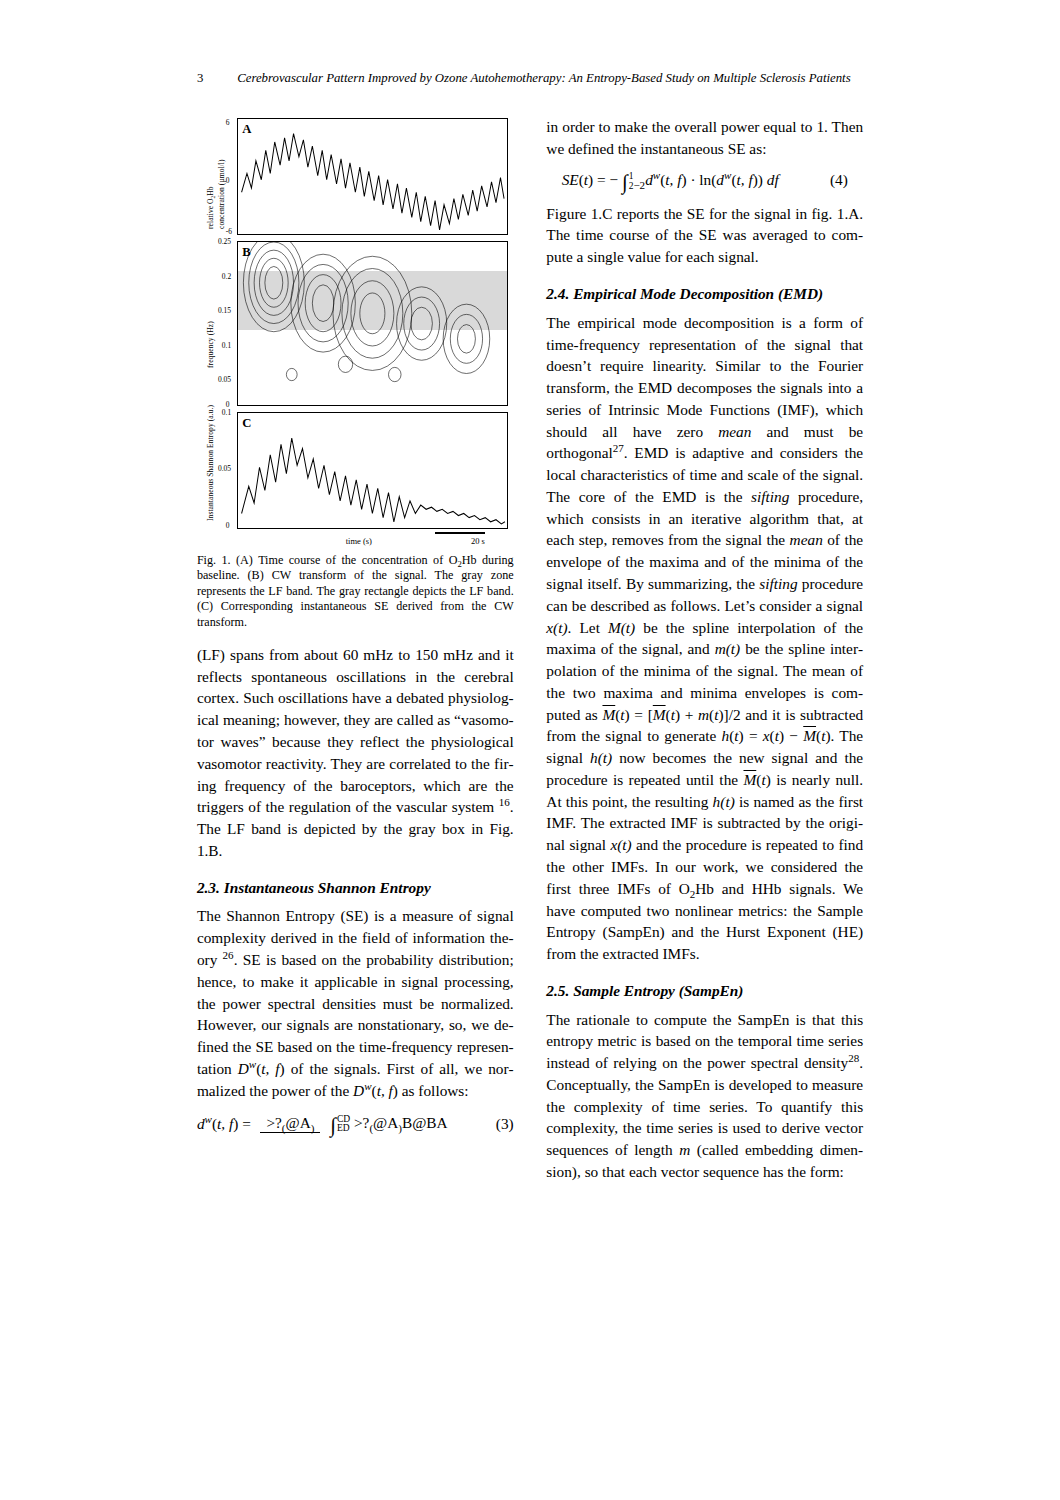3
Cerebrovascular Pattern Improved by Ozone Autohemotherapy: An Entropy-Based Study on Multiple Sclerosis Patients
A
relative O2Hb
concentration (µmol/l)
6
0
-6
B
frequency (Hz)
0.25
0.2
0.15
0.1
0.05
0
C
Instantaneous Shannon Entropy (a.u.)
0.1
0.05
0
time (s)
20 s
Fig. 1. (A) Time course of the concentration of O2Hb during baseline. (B) CW transform of the signal. The gray zone represents the LF band. The gray rectangle depicts the LF band. (C) Corresponding instantaneous SE derived from the CW transform.
(LF) spans from about 60 mHz to 150 mHz and it reflects spontaneous oscillations in the cerebral cortex. Such oscillations have a debated physiological meaning; however, they are called as “vasomotor waves” because they reflect the physiological vasomotor reactivity. They are correlated to the firing frequency of the baroceptors, which are the triggers of the regulation of the vascular system 16. The LF band is depicted by the gray box in Fig. 1.B.
2.3. Instantaneous Shannon Entropy
The Shannon Entropy (SE) is a measure of signal complexity derived in the field of information theory 26. SE is based on the probability distribution; hence, to make it applicable in signal processing, the power spectral densities must be normalized. However, our signals are nonstationary, so, we defined the SE based on the time-frequency representation Dw(t, f) of the signals. First of all, we normalized the power of the Dw(t, f) as follows:
dw(t, f) =
>?(@A)
∫CD
ED >?(@A)B@BA
(3)
in order to make the overall power equal to 1. Then we defined the instantaneous SE as:
SE(t) = − ∫1
2−2dw(t, f) · ln(dw(t, f)) df
(4)
Figure 1.C reports the SE for the signal in fig. 1.A. The time course of the SE was averaged to compute a single value for each signal.
2.4. Empirical Mode Decomposition (EMD)
The empirical mode decomposition is a form of time-frequency representation of the signal that doesn’t require linearity. Similar to the Fourier transform, the EMD decomposes the signals into a series of Intrinsic Mode Functions (IMF), which should all have zero mean and must be orthogonal27. EMD is adaptive and considers the local characteristics of time and scale of the signal. The core of the EMD is the sifting procedure, which consists in an iterative algorithm that, at each step, removes from the signal the mean of the envelope of the maxima and of the minima of the signal itself. By summarizing, the sifting procedure can be described as follows. Let’s consider a signal x(t). Let M(t) be the spline interpolation of the maxima of the signal, and m(t) be the spline interpolation of the minima of the signal. The mean of the two maxima and minima envelopes is computed as M(t) = [M(t) + m(t)]/2 and it is subtracted from the signal to generate h(t) = x(t) − M(t). The signal h(t) now becomes the new signal and the procedure is repeated until the M(t) is nearly null. At this point, the resulting h(t) is named as the first IMF. The extracted IMF is subtracted by the original signal x(t) and the procedure is repeated to find the other IMFs. In our work, we considered the first three IMFs of O2Hb and HHb signals. We have computed two nonlinear metrics: the Sample Entropy (SampEn) and the Hurst Exponent (HE) from the extracted IMFs.
2.5. Sample Entropy (SampEn)
The rationale to compute the SampEn is that this entropy metric is based on the temporal time series instead of relying on the power spectral density28. Conceptually, the SampEn is developed to measure the complexity of time series. To quantify this complexity, the time series is used to derive vector sequences of length m (called embedding dimension), so that each vector sequence has the form: